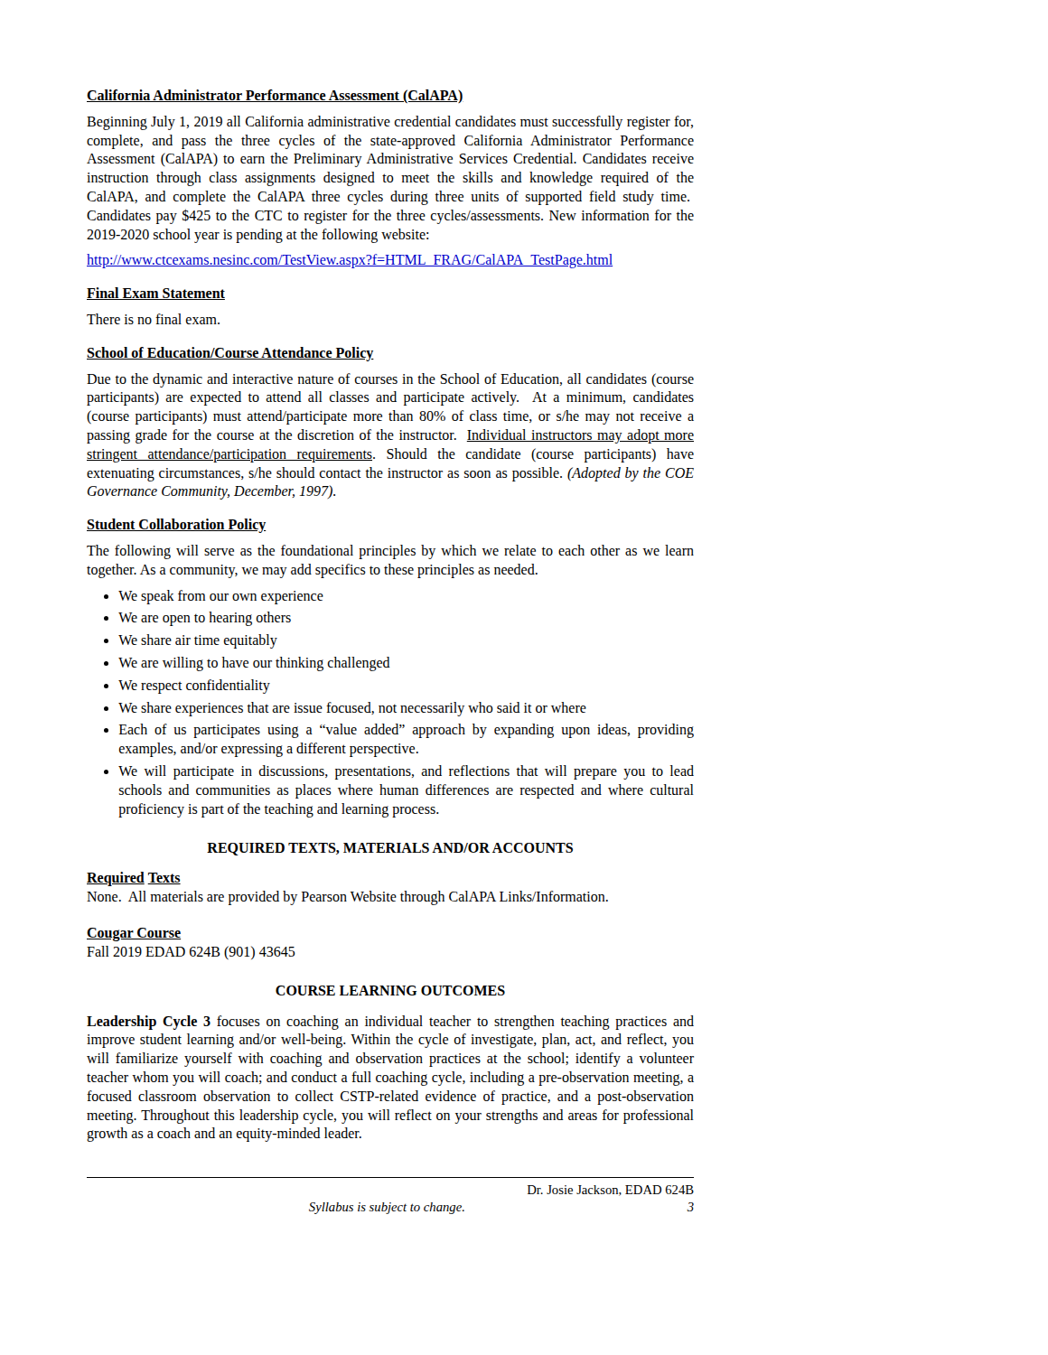California Administrator Performance Assessment (CalAPA)
Beginning July 1, 2019 all California administrative credential candidates must successfully register for, complete, and pass the three cycles of the state-approved California Administrator Performance Assessment (CalAPA) to earn the Preliminary Administrative Services Credential. Candidates receive instruction through class assignments designed to meet the skills and knowledge required of the CalAPA, and complete the CalAPA three cycles during three units of supported field study time. Candidates pay $425 to the CTC to register for the three cycles/assessments. New information for the 2019-2020 school year is pending at the following website:
http://www.ctcexams.nesinc.com/TestView.aspx?f=HTML_FRAG/CalAPA_TestPage.html
Final Exam Statement
There is no final exam.
School of Education/Course Attendance Policy
Due to the dynamic and interactive nature of courses in the School of Education, all candidates (course participants) are expected to attend all classes and participate actively. At a minimum, candidates (course participants) must attend/participate more than 80% of class time, or s/he may not receive a passing grade for the course at the discretion of the instructor. Individual instructors may adopt more stringent attendance/participation requirements. Should the candidate (course participants) have extenuating circumstances, s/he should contact the instructor as soon as possible. (Adopted by the COE Governance Community, December, 1997).
Student Collaboration Policy
The following will serve as the foundational principles by which we relate to each other as we learn together. As a community, we may add specifics to these principles as needed.
We speak from our own experience
We are open to hearing others
We share air time equitably
We are willing to have our thinking challenged
We respect confidentiality
We share experiences that are issue focused, not necessarily who said it or where
Each of us participates using a “value added” approach by expanding upon ideas, providing examples, and/or expressing a different perspective.
We will participate in discussions, presentations, and reflections that will prepare you to lead schools and communities as places where human differences are respected and where cultural proficiency is part of the teaching and learning process.
REQUIRED TEXTS, MATERIALS AND/OR ACCOUNTS
Required Texts
None. All materials are provided by Pearson Website through CalAPA Links/Information.
Cougar Course
Fall 2019 EDAD 624B (901) 43645
COURSE LEARNING OUTCOMES
Leadership Cycle 3 focuses on coaching an individual teacher to strengthen teaching practices and improve student learning and/or well-being. Within the cycle of investigate, plan, act, and reflect, you will familiarize yourself with coaching and observation practices at the school; identify a volunteer teacher whom you will coach; and conduct a full coaching cycle, including a pre-observation meeting, a focused classroom observation to collect CSTP-related evidence of practice, and a post-observation meeting. Throughout this leadership cycle, you will reflect on your strengths and areas for professional growth as a coach and an equity-minded leader.
Dr. Josie Jackson, EDAD 624B
Syllabus is subject to change.3